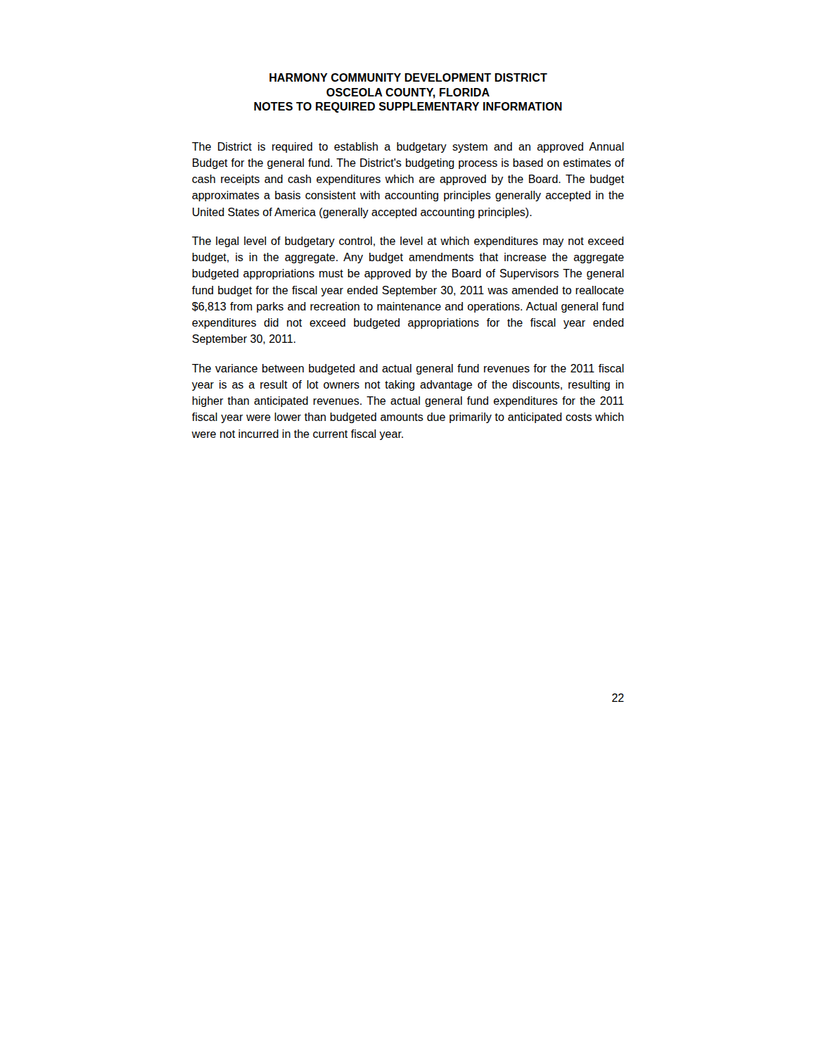HARMONY COMMUNITY DEVELOPMENT DISTRICT
OSCEOLA COUNTY, FLORIDA
NOTES TO REQUIRED SUPPLEMENTARY INFORMATION
The District is required to establish a budgetary system and an approved Annual Budget for the general fund. The District's budgeting process is based on estimates of cash receipts and cash expenditures which are approved by the Board. The budget approximates a basis consistent with accounting principles generally accepted in the United States of America (generally accepted accounting principles).
The legal level of budgetary control, the level at which expenditures may not exceed budget, is in the aggregate. Any budget amendments that increase the aggregate budgeted appropriations must be approved by the Board of Supervisors The general fund budget for the fiscal year ended September 30, 2011 was amended to reallocate $6,813 from parks and recreation to maintenance and operations. Actual general fund expenditures did not exceed budgeted appropriations for the fiscal year ended September 30, 2011.
The variance between budgeted and actual general fund revenues for the 2011 fiscal year is as a result of lot owners not taking advantage of the discounts, resulting in higher than anticipated revenues. The actual general fund expenditures for the 2011 fiscal year were lower than budgeted amounts due primarily to anticipated costs which were not incurred in the current fiscal year.
22